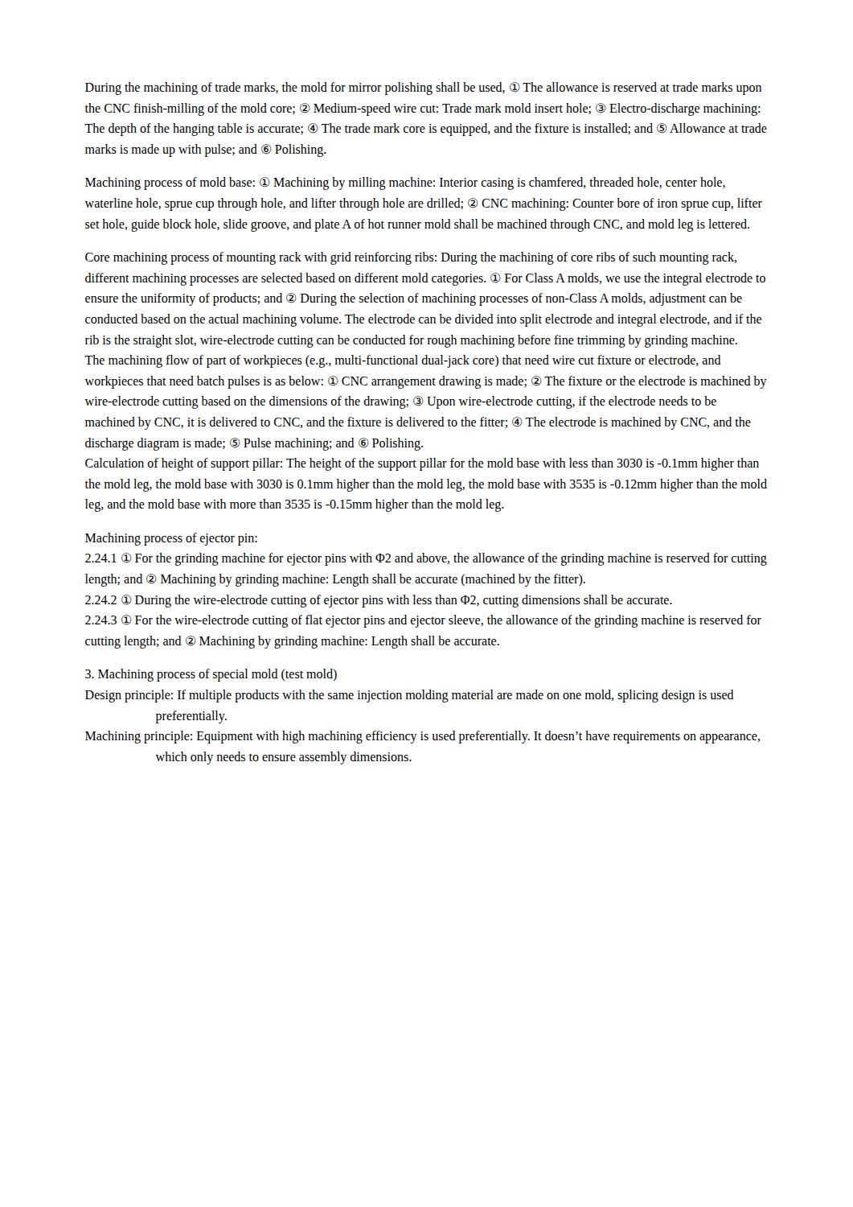During the machining of trade marks, the mold for mirror polishing shall be used, ① The allowance is reserved at trade marks upon the CNC finish-milling of the mold core; ② Medium-speed wire cut: Trade mark mold insert hole; ③ Electro-discharge machining: The depth of the hanging table is accurate; ④ The trade mark core is equipped, and the fixture is installed; and ⑤ Allowance at trade marks is made up with pulse; and ⑥ Polishing.
Machining process of mold base: ① Machining by milling machine: Interior casing is chamfered, threaded hole, center hole, waterline hole, sprue cup through hole, and lifter through hole are drilled; ② CNC machining: Counter bore of iron sprue cup, lifter set hole, guide block hole, slide groove, and plate A of hot runner mold shall be machined through CNC, and mold leg is lettered.
Core machining process of mounting rack with grid reinforcing ribs: During the machining of core ribs of such mounting rack, different machining processes are selected based on different mold categories. ① For Class A molds, we use the integral electrode to ensure the uniformity of products; and ② During the selection of machining processes of non-Class A molds, adjustment can be conducted based on the actual machining volume. The electrode can be divided into split electrode and integral electrode, and if the rib is the straight slot, wire-electrode cutting can be conducted for rough machining before fine trimming by grinding machine.
The machining flow of part of workpieces (e.g., multi-functional dual-jack core) that need wire cut fixture or electrode, and workpieces that need batch pulses is as below: ① CNC arrangement drawing is made; ② The fixture or the electrode is machined by wire-electrode cutting based on the dimensions of the drawing; ③ Upon wire-electrode cutting, if the electrode needs to be machined by CNC, it is delivered to CNC, and the fixture is delivered to the fitter; ④ The electrode is machined by CNC, and the discharge diagram is made; ⑤ Pulse machining; and ⑥ Polishing.
Calculation of height of support pillar: The height of the support pillar for the mold base with less than 3030 is -0.1mm higher than the mold leg, the mold base with 3030 is 0.1mm higher than the mold leg, the mold base with 3535 is -0.12mm higher than the mold leg, and the mold base with more than 3535 is -0.15mm higher than the mold leg.
Machining process of ejector pin:
2.24.1 ① For the grinding machine for ejector pins with Φ2 and above, the allowance of the grinding machine is reserved for cutting length; and ② Machining by grinding machine: Length shall be accurate (machined by the fitter).
2.24.2 ① During the wire-electrode cutting of ejector pins with less than Φ2, cutting dimensions shall be accurate.
2.24.3 ① For the wire-electrode cutting of flat ejector pins and ejector sleeve, the allowance of the grinding machine is reserved for cutting length; and ② Machining by grinding machine: Length shall be accurate.
3. Machining process of special mold (test mold)
Design principle: If multiple products with the same injection molding material are made on one mold, splicing design is used preferentially.
Machining principle: Equipment with high machining efficiency is used preferentially. It doesn’t have requirements on appearance, which only needs to ensure assembly dimensions.